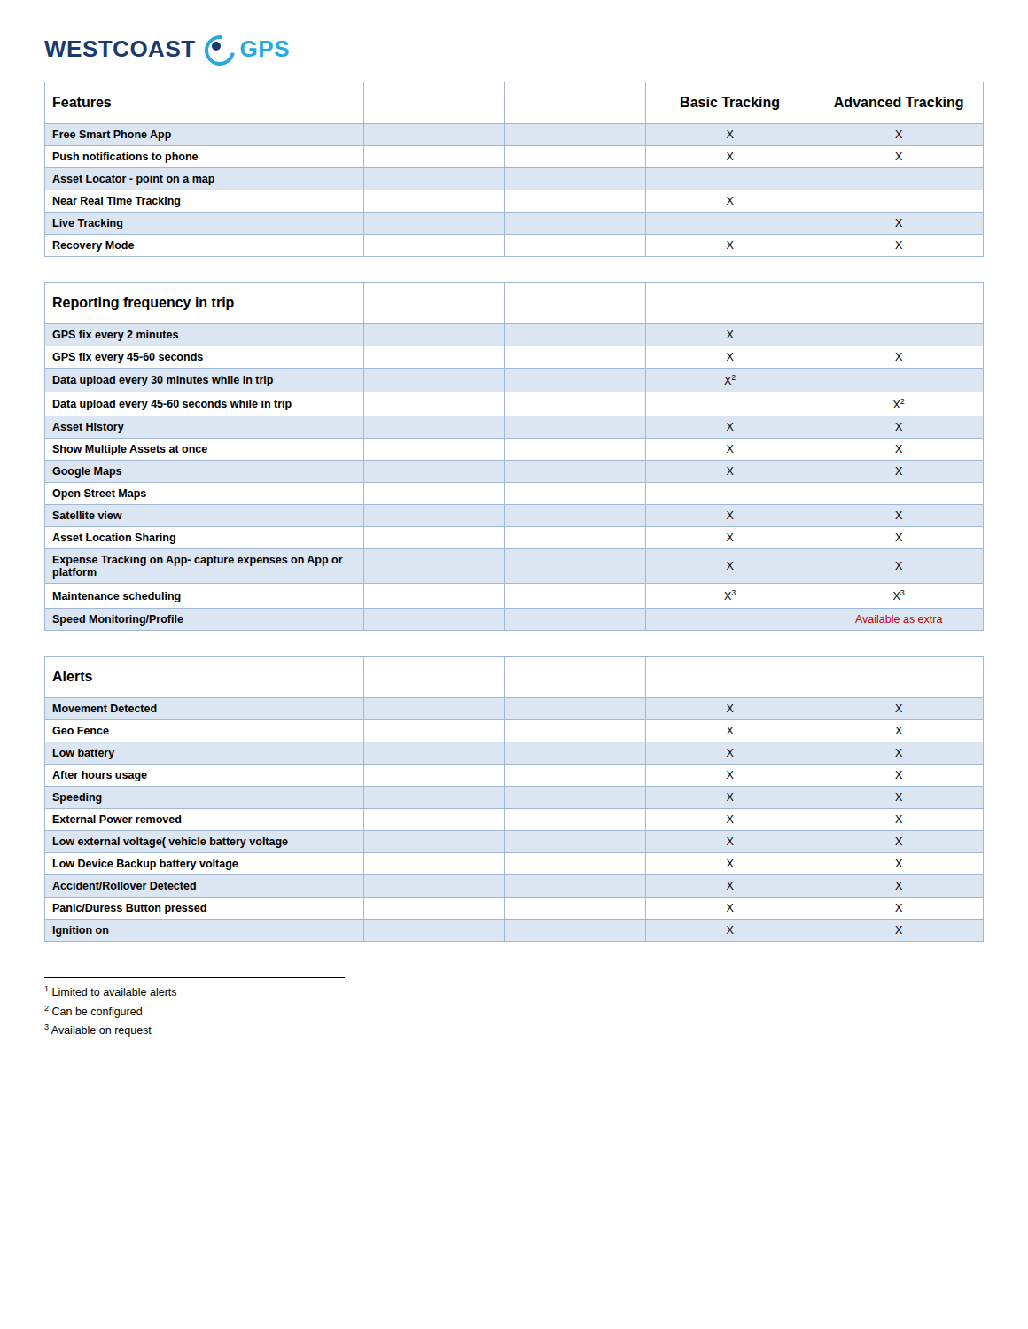WESTCOAST GPS
| Features | | | Basic Tracking | Advanced Tracking |
| --- | --- | --- | --- | --- |
| Free Smart Phone App | | | X | X |
| Push notifications to phone | | | X | X |
| Asset Locator - point on a map | | | | |
| Near Real Time Tracking | | | X | |
| Live Tracking | | | | X |
| Recovery Mode | | | X | X |
| Reporting frequency in trip | | | | |
| --- | --- | --- | --- | --- |
| GPS fix every 2 minutes | | | X | |
| GPS fix every 45-60 seconds | | | X | X |
| Data upload every 30 minutes while in trip | | | X 2 | |
| Data upload every 45-60 seconds while in trip | | | | X 2 |
| Asset History | | | X | X |
| Show Multiple Assets at once | | | X | X |
| Google Maps | | | X | X |
| Open Street Maps | | | | |
| Satellite view | | | X | X |
| Asset Location Sharing | | | X | X |
| Expense Tracking on App- capture expenses on App or platform | | | X | X |
| Maintenance scheduling | | | X 3 | X 3 |
| Speed Monitoring/Profile | | | | Available as extra |
| Alerts | | | | |
| --- | --- | --- | --- | --- |
| Movement Detected | | | X | X |
| Geo Fence | | | X | X |
| Low battery | | | X | X |
| After hours usage | | | X | X |
| Speeding | | | X | X |
| External Power removed | | | X | X |
| Low external voltage( vehicle battery voltage | | | X | X |
| Low Device Backup battery voltage | | | X | X |
| Accident/Rollover Detected | | | X | X |
| Panic/Duress Button pressed | | | X | X |
| Ignition on | | | X | X |
1 Limited to available alerts
2 Can be configured
3 Available on request